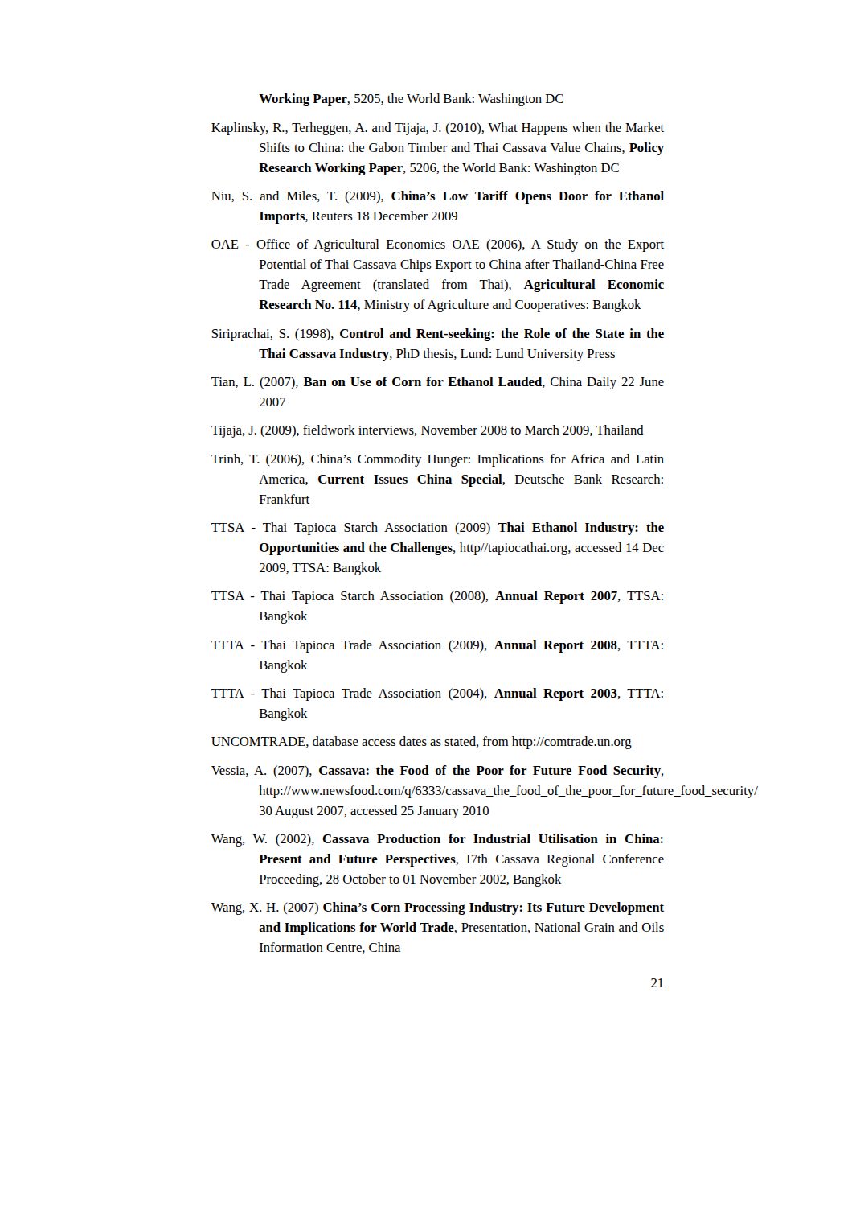Working Paper, 5205, the World Bank: Washington DC
Kaplinsky, R., Terheggen, A. and Tijaja, J. (2010), What Happens when the Market Shifts to China: the Gabon Timber and Thai Cassava Value Chains, Policy Research Working Paper, 5206, the World Bank: Washington DC
Niu, S. and Miles, T. (2009), China’s Low Tariff Opens Door for Ethanol Imports, Reuters 18 December 2009
OAE - Office of Agricultural Economics OAE (2006), A Study on the Export Potential of Thai Cassava Chips Export to China after Thailand-China Free Trade Agreement (translated from Thai), Agricultural Economic Research No. 114, Ministry of Agriculture and Cooperatives: Bangkok
Siriprachai, S. (1998), Control and Rent-seeking: the Role of the State in the Thai Cassava Industry, PhD thesis, Lund: Lund University Press
Tian, L. (2007), Ban on Use of Corn for Ethanol Lauded, China Daily 22 June 2007
Tijaja, J. (2009), fieldwork interviews, November 2008 to March 2009, Thailand
Trinh, T. (2006), China’s Commodity Hunger: Implications for Africa and Latin America, Current Issues China Special, Deutsche Bank Research: Frankfurt
TTSA - Thai Tapioca Starch Association (2009) Thai Ethanol Industry: the Opportunities and the Challenges, http//tapiocathai.org, accessed 14 Dec 2009, TTSA: Bangkok
TTSA - Thai Tapioca Starch Association (2008), Annual Report 2007, TTSA: Bangkok
TTTA - Thai Tapioca Trade Association (2009), Annual Report 2008, TTTA: Bangkok
TTTA - Thai Tapioca Trade Association (2004), Annual Report 2003, TTTA: Bangkok
UNCOMTRADE, database access dates as stated, from http://comtrade.un.org
Vessia, A. (2007), Cassava: the Food of the Poor for Future Food Security, http://www.newsfood.com/q/6333/cassava_the_food_of_the_poor_for_future_food_security/ 30 August 2007, accessed 25 January 2010
Wang, W. (2002), Cassava Production for Industrial Utilisation in China: Present and Future Perspectives, I7th Cassava Regional Conference Proceeding, 28 October to 01 November 2002, Bangkok
Wang, X. H. (2007) China’s Corn Processing Industry: Its Future Development and Implications for World Trade, Presentation, National Grain and Oils Information Centre, China
21